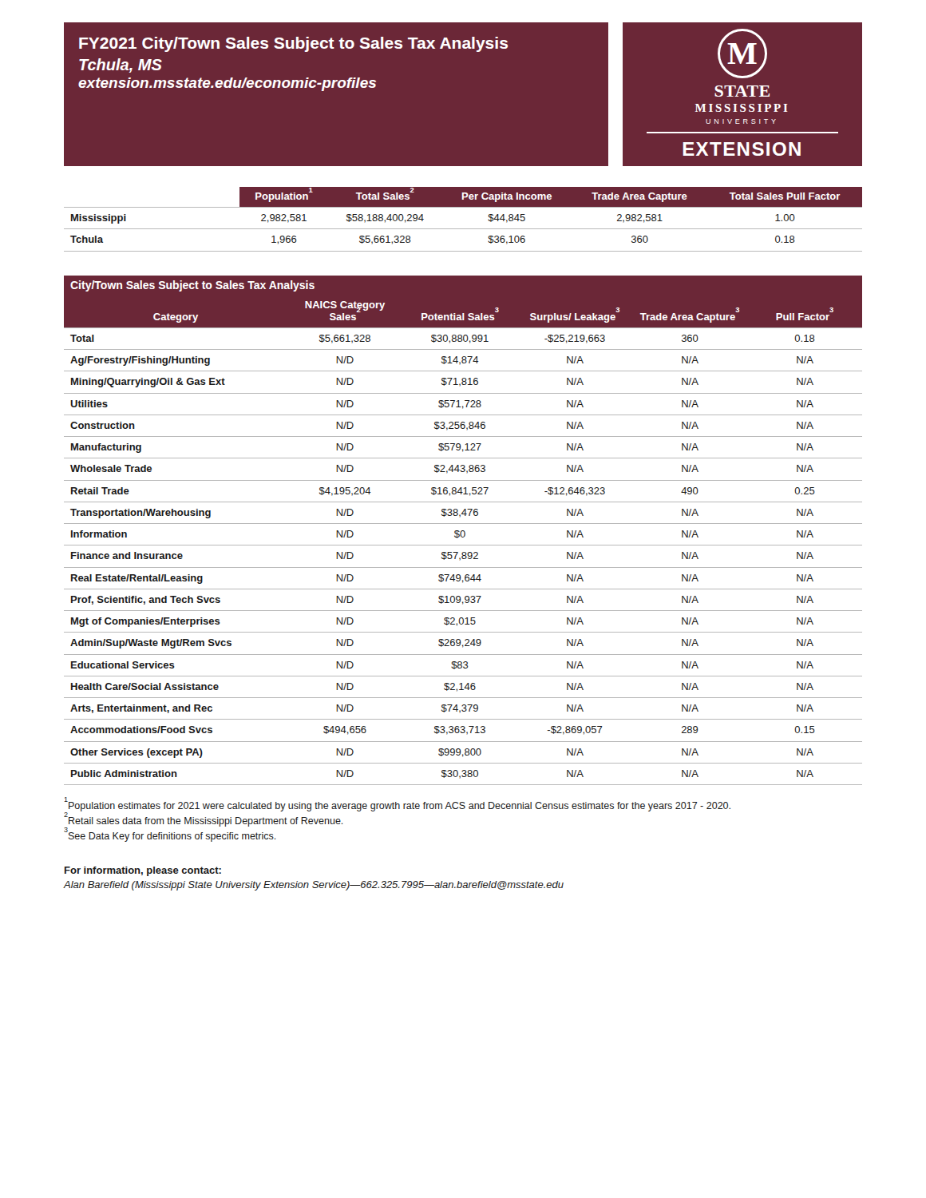FY2021 City/Town Sales Subject to Sales Tax Analysis
Tchula, MS
extension.msstate.edu/economic-profiles
M
STATE
MISSISSIPPI
University
EXTENSION
| | Population 1 | Total Sales 2 | Per Capita Income | Trade Area Capture | Total Sales Pull Factor |
| --- | --- | --- | --- | --- | --- |
| Mississippi | 2,982,581 | $58,188,400,294 | $44,845 | 2,982,581 | 1.00 |
| Tchula | 1,966 | $5,661,328 | $36,106 | 360 | 0.18 |
City/Town Sales Subject to Sales Tax Analysis
| Category | NAICS Category Sales 2 | Potential Sales 3 | Surplus/ Leakage 3 | Trade Area Capture 3 | Pull Factor 3 |
| --- | --- | --- | --- | --- | --- |
| Total | $5,661,328 | $30,880,991 | -$25,219,663 | 360 | 0.18 |
| Ag/Forestry/Fishing/Hunting | N/D | $14,874 | N/A | N/A | N/A |
| Mining/Quarrying/Oil & Gas Ext | N/D | $71,816 | N/A | N/A | N/A |
| Utilities | N/D | $571,728 | N/A | N/A | N/A |
| Construction | N/D | $3,256,846 | N/A | N/A | N/A |
| Manufacturing | N/D | $579,127 | N/A | N/A | N/A |
| Wholesale Trade | N/D | $2,443,863 | N/A | N/A | N/A |
| Retail Trade | $4,195,204 | $16,841,527 | -$12,646,323 | 490 | 0.25 |
| Transportation/Warehousing | N/D | $38,476 | N/A | N/A | N/A |
| Information | N/D | $0 | N/A | N/A | N/A |
| Finance and Insurance | N/D | $57,892 | N/A | N/A | N/A |
| Real Estate/Rental/Leasing | N/D | $749,644 | N/A | N/A | N/A |
| Prof, Scientific, and Tech Svcs | N/D | $109,937 | N/A | N/A | N/A |
| Mgt of Companies/Enterprises | N/D | $2,015 | N/A | N/A | N/A |
| Admin/Sup/Waste Mgt/Rem Svcs | N/D | $269,249 | N/A | N/A | N/A |
| Educational Services | N/D | $83 | N/A | N/A | N/A |
| Health Care/Social Assistance | N/D | $2,146 | N/A | N/A | N/A |
| Arts, Entertainment, and Rec | N/D | $74,379 | N/A | N/A | N/A |
| Accommodations/Food Svcs | $494,656 | $3,363,713 | -$2,869,057 | 289 | 0.15 |
| Other Services (except PA) | N/D | $999,800 | N/A | N/A | N/A |
| Public Administration | N/D | $30,380 | N/A | N/A | N/A |
1Population estimates for 2021 were calculated by using the average growth rate from ACS and Decennial Census estimates for the years 2017 - 2020.
2Retail sales data from the Mississippi Department of Revenue.
3See Data Key for definitions of specific metrics.
For information, please contact:
Alan Barefield (Mississippi State University Extension Service)—662.325.7995—alan.barefield@msstate.edu